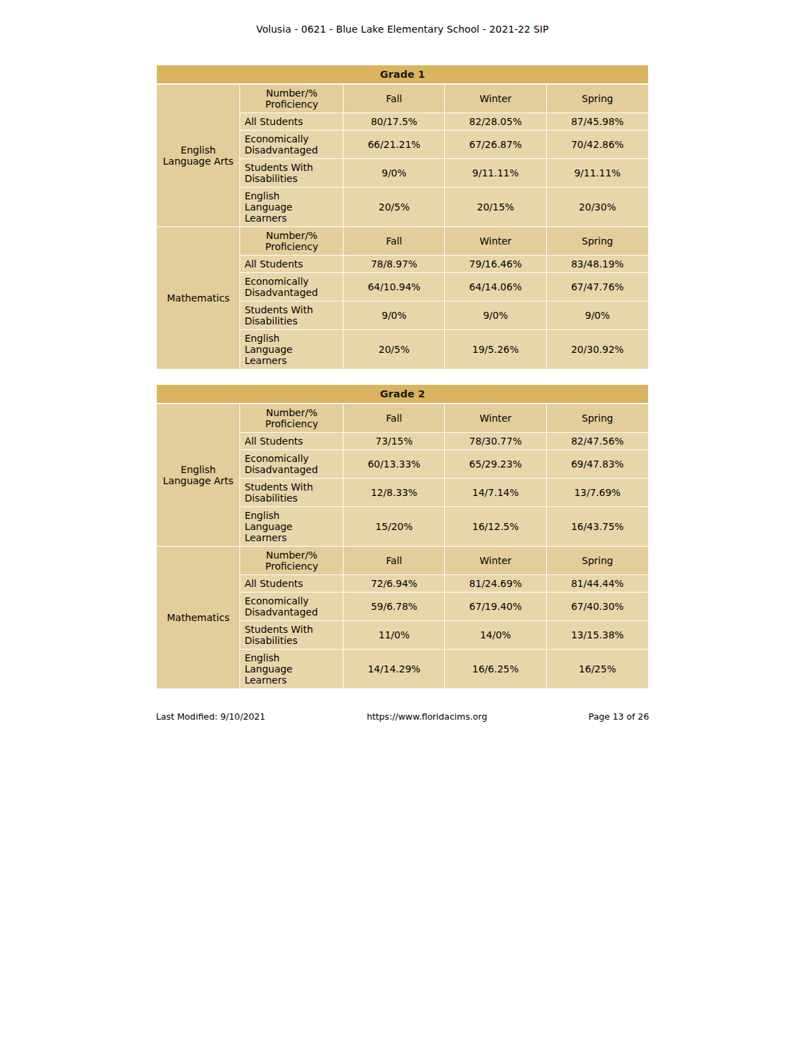Volusia - 0621 - Blue Lake Elementary School - 2021-22 SIP
Grade 1
| English Language Arts | Number/% Proficiency | Fall | Winter | Spring |
| All Students | 80/17.5% | 82/28.05% | 87/45.98% |
| Economically Disadvantaged | 66/21.21% | 67/26.87% | 70/42.86% |
| Students With Disabilities | 9/0% | 9/11.11% | 9/11.11% |
| English Language Learners | 20/5% | 20/15% | 20/30% |
| Mathematics | Number/% Proficiency | Fall | Winter | Spring |
| All Students | 78/8.97% | 79/16.46% | 83/48.19% |
| Economically Disadvantaged | 64/10.94% | 64/14.06% | 67/47.76% |
| Students With Disabilities | 9/0% | 9/0% | 9/0% |
| English Language Learners | 20/5% | 19/5.26% | 20/30.92% |
Grade 2
| English Language Arts | Number/% Proficiency | Fall | Winter | Spring |
| All Students | 73/15% | 78/30.77% | 82/47.56% |
| Economically Disadvantaged | 60/13.33% | 65/29.23% | 69/47.83% |
| Students With Disabilities | 12/8.33% | 14/7.14% | 13/7.69% |
| English Language Learners | 15/20% | 16/12.5% | 16/43.75% |
| Mathematics | Number/% Proficiency | Fall | Winter | Spring |
| All Students | 72/6.94% | 81/24.69% | 81/44.44% |
| Economically Disadvantaged | 59/6.78% | 67/19.40% | 67/40.30% |
| Students With Disabilities | 11/0% | 14/0% | 13/15.38% |
| English Language Learners | 14/14.29% | 16/6.25% | 16/25% |
Last Modified: 9/10/2021
https://www.floridacims.org
Page 13 of 26